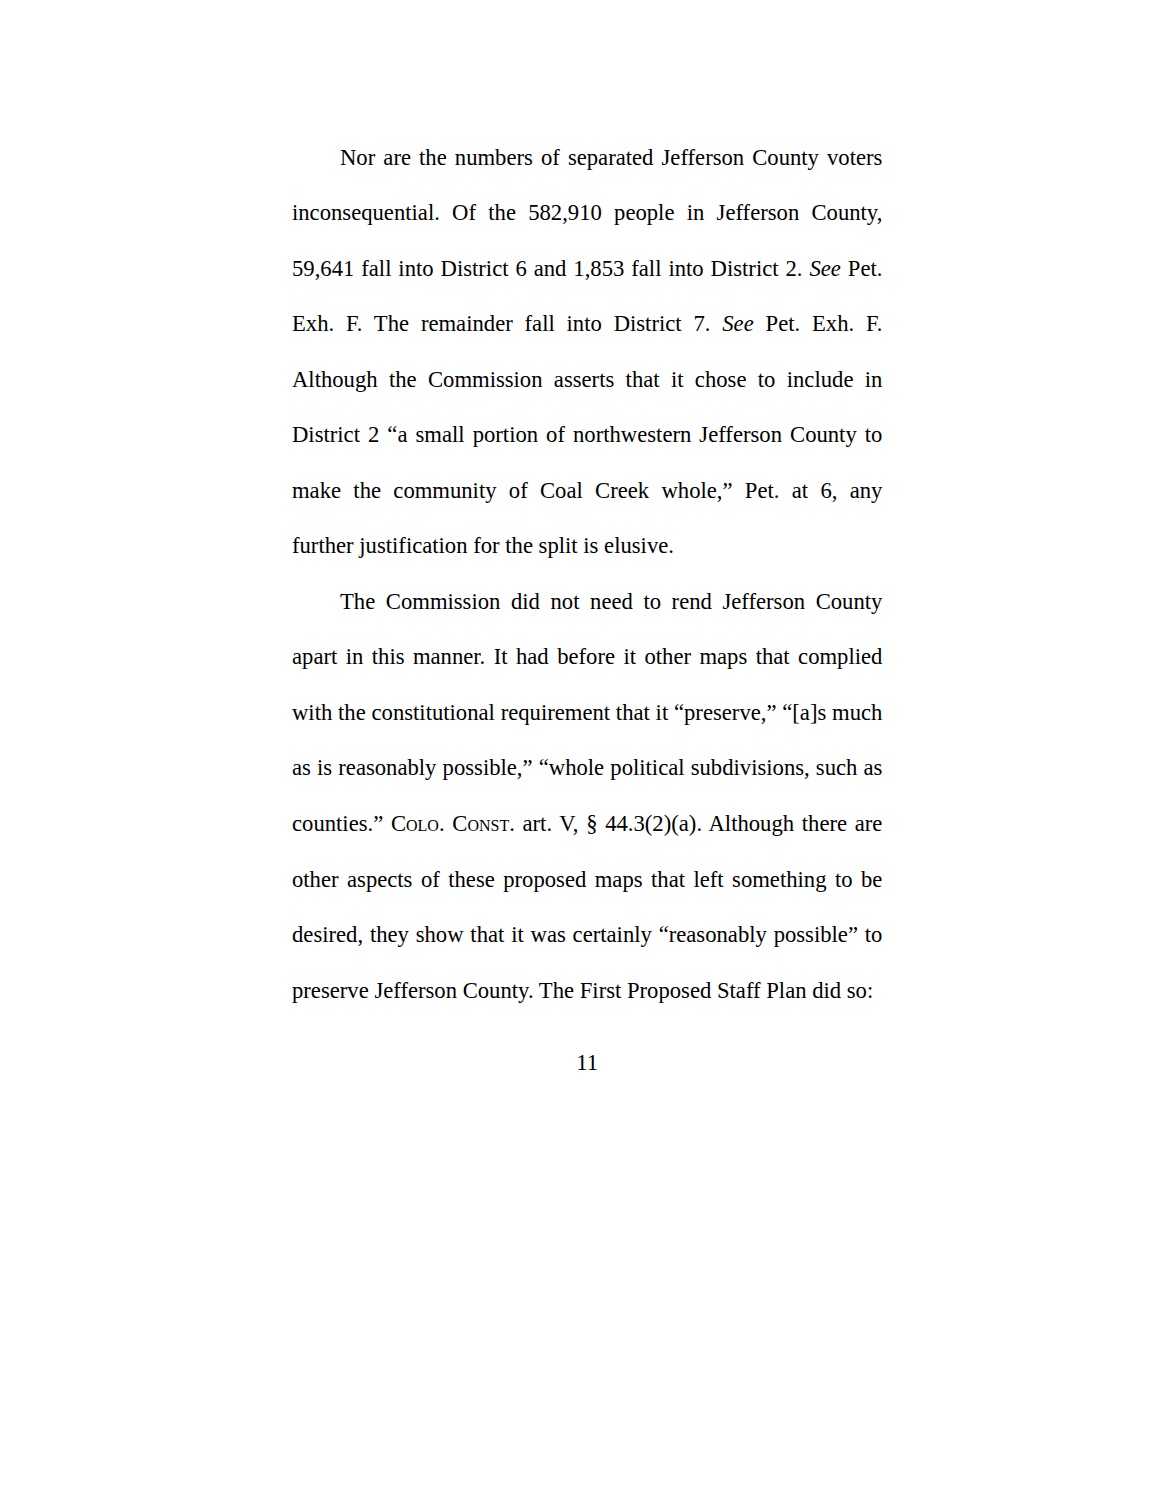Nor are the numbers of separated Jefferson County voters inconsequential. Of the 582,910 people in Jefferson County, 59,641 fall into District 6 and 1,853 fall into District 2. See Pet. Exh. F. The remainder fall into District 7. See Pet. Exh. F. Although the Commission asserts that it chose to include in District 2 “a small portion of northwestern Jefferson County to make the community of Coal Creek whole,” Pet. at 6, any further justification for the split is elusive.
The Commission did not need to rend Jefferson County apart in this manner. It had before it other maps that complied with the constitutional requirement that it “preserve,” “[a]s much as is reasonably possible,” “whole political subdivisions, such as counties.” Colo. Const. art. V, § 44.3(2)(a). Although there are other aspects of these proposed maps that left something to be desired, they show that it was certainly “reasonably possible” to preserve Jefferson County. The First Proposed Staff Plan did so:
11